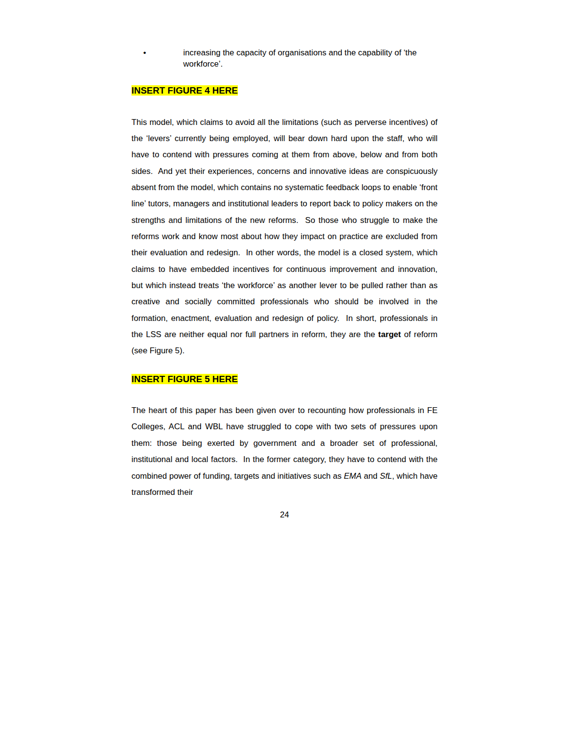•
increasing the capacity of organisations and the capability of ‘the workforce’.
INSERT FIGURE 4 HERE
This model, which claims to avoid all the limitations (such as perverse incentives) of the ‘levers’ currently being employed, will bear down hard upon the staff, who will have to contend with pressures coming at them from above, below and from both sides. And yet their experiences, concerns and innovative ideas are conspicuously absent from the model, which contains no systematic feedback loops to enable ‘front line’ tutors, managers and institutional leaders to report back to policy makers on the strengths and limitations of the new reforms. So those who struggle to make the reforms work and know most about how they impact on practice are excluded from their evaluation and redesign. In other words, the model is a closed system, which claims to have embedded incentives for continuous improvement and innovation, but which instead treats ‘the workforce’ as another lever to be pulled rather than as creative and socially committed professionals who should be involved in the formation, enactment, evaluation and redesign of policy. In short, professionals in the LSS are neither equal nor full partners in reform, they are the target of reform (see Figure 5).
INSERT FIGURE 5 HERE
The heart of this paper has been given over to recounting how professionals in FE Colleges, ACL and WBL have struggled to cope with two sets of pressures upon them: those being exerted by government and a broader set of professional, institutional and local factors. In the former category, they have to contend with the combined power of funding, targets and initiatives such as EMA and SfL, which have transformed their
24